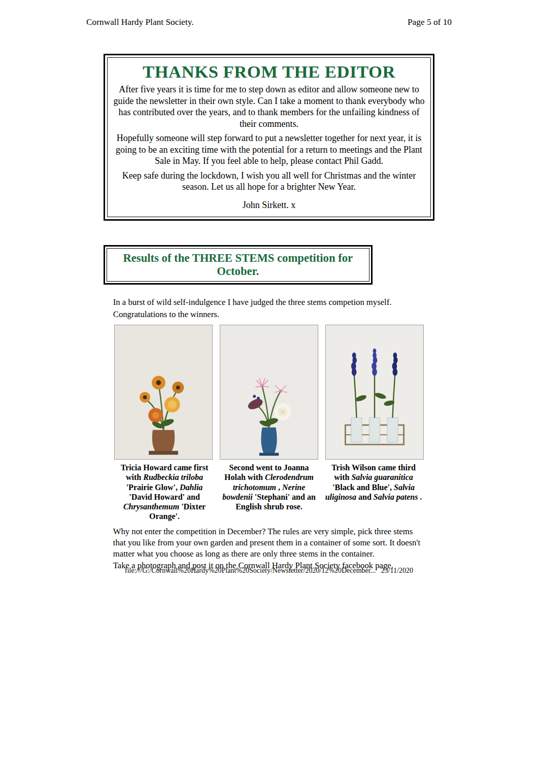Cornwall Hardy Plant Society. Page 5 of 10
THANKS FROM THE EDITOR
After five years it is time for me to step down as editor and allow someone new to guide the newsletter in their own style. Can I take a moment to thank everybody who has contributed over the years, and to thank members for the unfailing kindness of their comments.
Hopefully someone will step forward to put a newsletter together for next year, it is going to be an exciting time with the potential for a return to meetings and the Plant Sale in May. If you feel able to help, please contact Phil Gadd.
Keep safe during the lockdown, I wish you all well for Christmas and the winter season. Let us all hope for a brighter New Year.
John Sirkett. x
Results of the THREE STEMS competition for October.
In a burst of wild self-indulgence I have judged the three stems competion myself.
Congratulations to the winners.
Tricia Howard came first with Rudbeckia triloba 'Prairie Glow', Dahlia 'David Howard' and Chrysanthemum 'Dixter Orange'.
Second went to Joanna Holah with Clerodendrum trichotomum , Nerine bowdenii 'Stephani' and an English shrub rose.
Trish Wilson came third with Salvia guaranitica 'Black and Blue', Salvia uliginosa and Salvia patens .
Why not enter the competition in December? The rules are very simple, pick three stems that you like from your own garden and present them in a container of some sort. It doesn't matter what you choose as long as there are only three stems in the container.
Take a photograph and post it on the Cornwall Hardy Plant Society facebook page.
file:///G:/Cornwall%20Hardy%20Plant%20Society/Newsletter/2020/12%20December... 23/11/2020